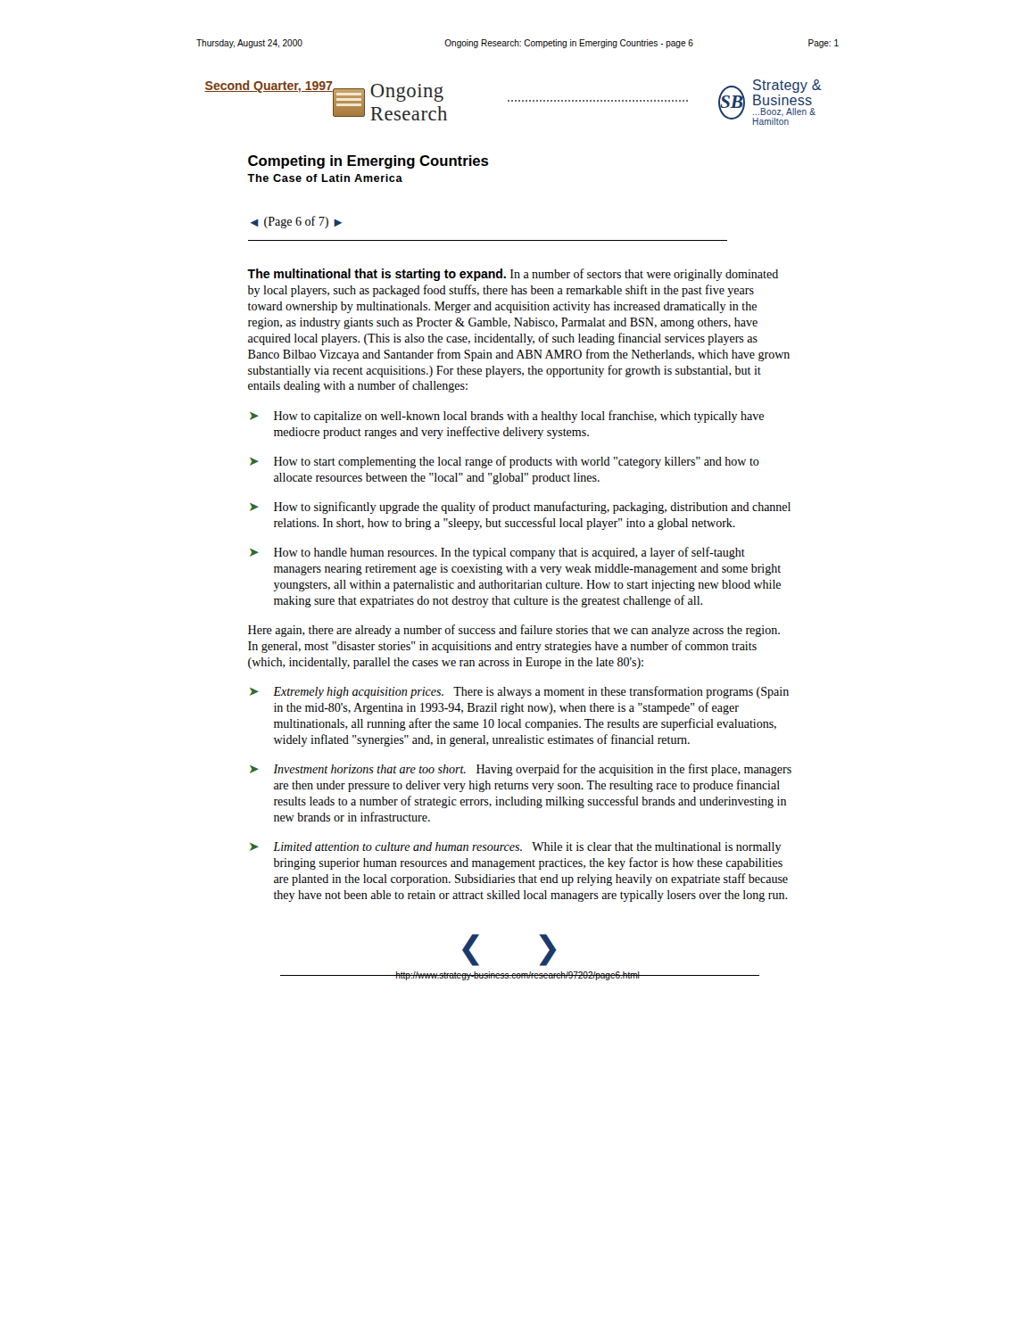Thursday, August 24, 2000
Ongoing Research: Competing in Emerging Countries - page 6
Page: 1
Second Quarter, 1997
Ongoing Research
SB
Strategy & Business
...Booz, Allen & Hamilton
Competing in Emerging Countries
The Case of Latin America
◄ (Page 6 of 7) ►
The multinational that is starting to expand. In a number of sectors that were originally dominated by local players, such as packaged food stuffs, there has been a remarkable shift in the past five years toward ownership by multinationals. Merger and acquisition activity has increased dramatically in the region, as industry giants such as Procter & Gamble, Nabisco, Parmalat and BSN, among others, have acquired local players. (This is also the case, incidentally, of such leading financial services players as Banco Bilbao Vizcaya and Santander from Spain and ABN AMRO from the Netherlands, which have grown substantially via recent acquisitions.) For these players, the opportunity for growth is substantial, but it entails dealing with a number of challenges:
How to capitalize on well-known local brands with a healthy local franchise, which typically have mediocre product ranges and very ineffective delivery systems.
How to start complementing the local range of products with world "category killers" and how to allocate resources between the "local" and "global" product lines.
How to significantly upgrade the quality of product manufacturing, packaging, distribution and channel relations. In short, how to bring a "sleepy, but successful local player" into a global network.
How to handle human resources. In the typical company that is acquired, a layer of self-taught managers nearing retirement age is coexisting with a very weak middle-management and some bright youngsters, all within a paternalistic and authoritarian culture. How to start injecting new blood while making sure that expatriates do not destroy that culture is the greatest challenge of all.
Here again, there are already a number of success and failure stories that we can analyze across the region. In general, most "disaster stories" in acquisitions and entry strategies have a number of common traits (which, incidentally, parallel the cases we ran across in Europe in the late 80's):
Extremely high acquisition prices. There is always a moment in these transformation programs (Spain in the mid-80's, Argentina in 1993-94, Brazil right now), when there is a "stampede" of eager multinationals, all running after the same 10 local companies. The results are superficial evaluations, widely inflated "synergies" and, in general, unrealistic estimates of financial return.
Investment horizons that are too short. Having overpaid for the acquisition in the first place, managers are then under pressure to deliver very high returns very soon. The resulting race to produce financial results leads to a number of strategic errors, including milking successful brands and underinvesting in new brands or in infrastructure.
Limited attention to culture and human resources. While it is clear that the multinational is normally bringing superior human resources and management practices, the key factor is how these capabilities are planted in the local corporation. Subsidiaries that end up relying heavily on expatriate staff because they have not been able to retain or attract skilled local managers are typically losers over the long run.
❮ ❯
http://www.strategy-business.com/research/97202/page6.html